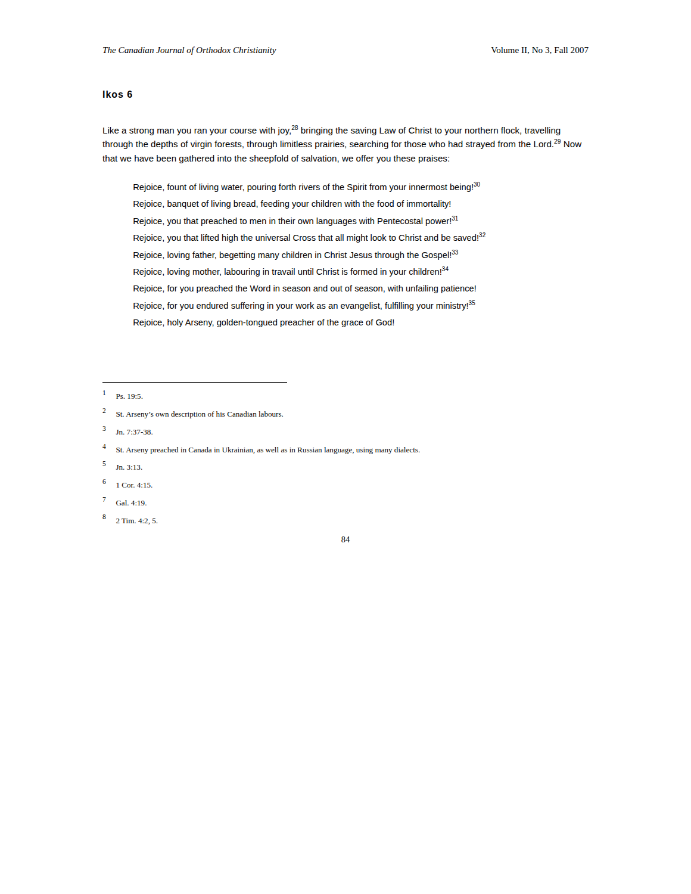The Canadian Journal of Orthodox Christianity Volume II, No 3, Fall 2007
Ikos 6
Like a strong man you ran your course with joy,28 bringing the saving Law of Christ to your northern flock, travelling through the depths of virgin forests, through limitless prairies, searching for those who had strayed from the Lord.29 Now that we have been gathered into the sheepfold of salvation, we offer you these praises:
Rejoice, fount of living water, pouring forth rivers of the Spirit from your innermost being!30
Rejoice, banquet of living bread, feeding your children with the food of immortality!
Rejoice, you that preached to men in their own languages with Pentecostal power!31
Rejoice, you that lifted high the universal Cross that all might look to Christ and be saved!32
Rejoice, loving father, begetting many children in Christ Jesus through the Gospel!33
Rejoice, loving mother, labouring in travail until Christ is formed in your children!34
Rejoice, for you preached the Word in season and out of season, with unfailing patience!
Rejoice, for you endured suffering in your work as an evangelist, fulfilling your ministry!35
Rejoice, holy Arseny, golden-tongued preacher of the grace of God!
Ps. 19:5.
St. Arseny’s own description of his Canadian labours.
Jn. 7:37-38.
St. Arseny preached in Canada in Ukrainian, as well as in Russian language, using many dialects.
Jn. 3:13.
1 Cor. 4:15.
Gal. 4:19.
2 Tim. 4:2, 5.
84